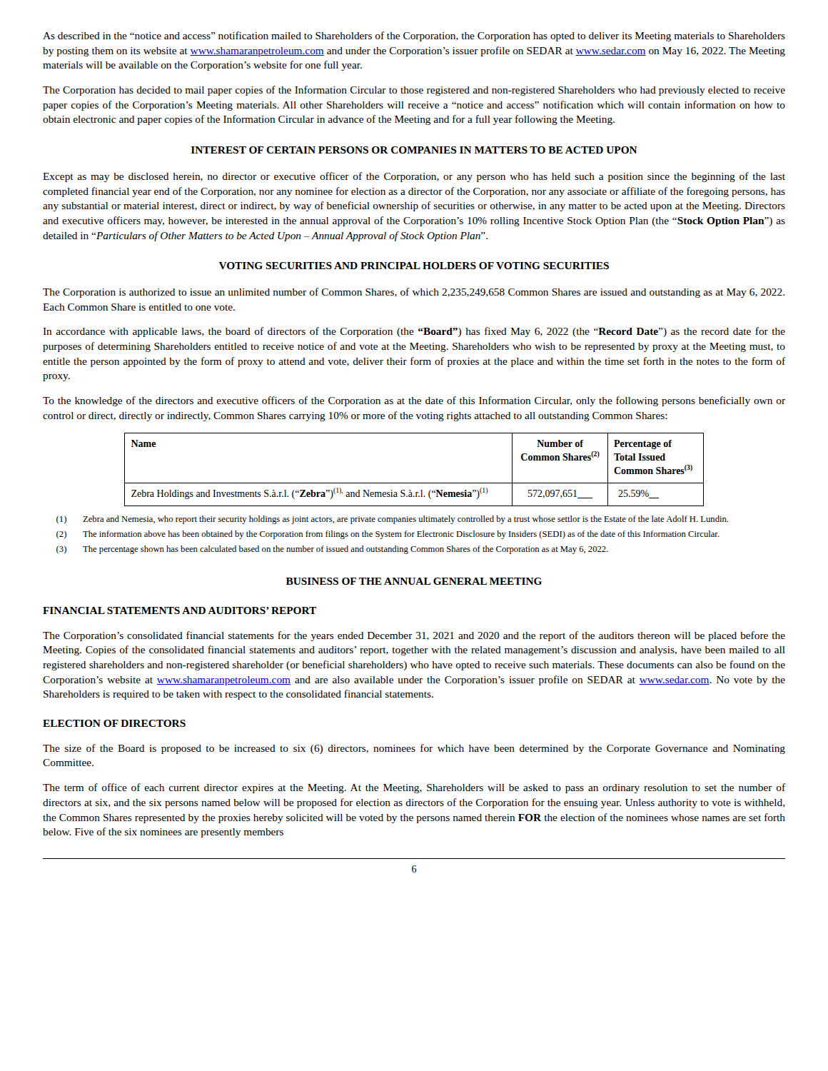As described in the “notice and access” notification mailed to Shareholders of the Corporation, the Corporation has opted to deliver its Meeting materials to Shareholders by posting them on its website at www.shamaranpetroleum.com and under the Corporation’s issuer profile on SEDAR at www.sedar.com on May 16, 2022. The Meeting materials will be available on the Corporation’s website for one full year.
The Corporation has decided to mail paper copies of the Information Circular to those registered and non-registered Shareholders who had previously elected to receive paper copies of the Corporation’s Meeting materials. All other Shareholders will receive a “notice and access” notification which will contain information on how to obtain electronic and paper copies of the Information Circular in advance of the Meeting and for a full year following the Meeting.
Interest of Certain Persons or Companies in Matters to be Acted Upon
Except as may be disclosed herein, no director or executive officer of the Corporation, or any person who has held such a position since the beginning of the last completed financial year end of the Corporation, nor any nominee for election as a director of the Corporation, nor any associate or affiliate of the foregoing persons, has any substantial or material interest, direct or indirect, by way of beneficial ownership of securities or otherwise, in any matter to be acted upon at the Meeting. Directors and executive officers may, however, be interested in the annual approval of the Corporation’s 10% rolling Incentive Stock Option Plan (the “Stock Option Plan”) as detailed in “Particulars of Other Matters to be Acted Upon – Annual Approval of Stock Option Plan”.
Voting Securities and Principal Holders of Voting Securities
The Corporation is authorized to issue an unlimited number of Common Shares, of which 2,235,249,658 Common Shares are issued and outstanding as at May 6, 2022. Each Common Share is entitled to one vote.
In accordance with applicable laws, the board of directors of the Corporation (the “Board”) has fixed May 6, 2022 (the “Record Date”) as the record date for the purposes of determining Shareholders entitled to receive notice of and vote at the Meeting. Shareholders who wish to be represented by proxy at the Meeting must, to entitle the person appointed by the form of proxy to attend and vote, deliver their form of proxies at the place and within the time set forth in the notes to the form of proxy.
To the knowledge of the directors and executive officers of the Corporation as at the date of this Information Circular, only the following persons beneficially own or control or direct, directly or indirectly, Common Shares carrying 10% or more of the voting rights attached to all outstanding Common Shares:
| Name | Number of Common Shares (2) | Percentage of Total Issued Common Shares (3) |
| --- | --- | --- |
| Zebra Holdings and Investments S.à.r.l. (“ Zebra ”) (1), and Nemesia S.à.r.l. (“ Nemesia ”) (1) | 572,097,651 | 25.59% |
| (1) | Zebra and Nemesia, who report their security holdings as joint actors, are private companies ultimately controlled by a trust whose settlor is the Estate of the late Adolf H. Lundin. |
| (2) | The information above has been obtained by the Corporation from filings on the System for Electronic Disclosure by Insiders (SEDI) as of the date of this Information Circular. |
| (3) | The percentage shown has been calculated based on the number of issued and outstanding Common Shares of the Corporation as at May 6, 2022. |
Business of the Annual General Meeting
Financial Statements and Auditors’ Report
The Corporation’s consolidated financial statements for the years ended December 31, 2021 and 2020 and the report of the auditors thereon will be placed before the Meeting. Copies of the consolidated financial statements and auditors’ report, together with the related management’s discussion and analysis, have been mailed to all registered shareholders and non-registered shareholder (or beneficial shareholders) who have opted to receive such materials. These documents can also be found on the Corporation’s website at www.shamaranpetroleum.com and are also available under the Corporation’s issuer profile on SEDAR at www.sedar.com. No vote by the Shareholders is required to be taken with respect to the consolidated financial statements.
Election of Directors
The size of the Board is proposed to be increased to six (6) directors, nominees for which have been determined by the Corporate Governance and Nominating Committee.
The term of office of each current director expires at the Meeting. At the Meeting, Shareholders will be asked to pass an ordinary resolution to set the number of directors at six, and the six persons named below will be proposed for election as directors of the Corporation for the ensuing year. Unless authority to vote is withheld, the Common Shares represented by the proxies hereby solicited will be voted by the persons named therein FOR the election of the nominees whose names are set forth below. Five of the six nominees are presently members
6